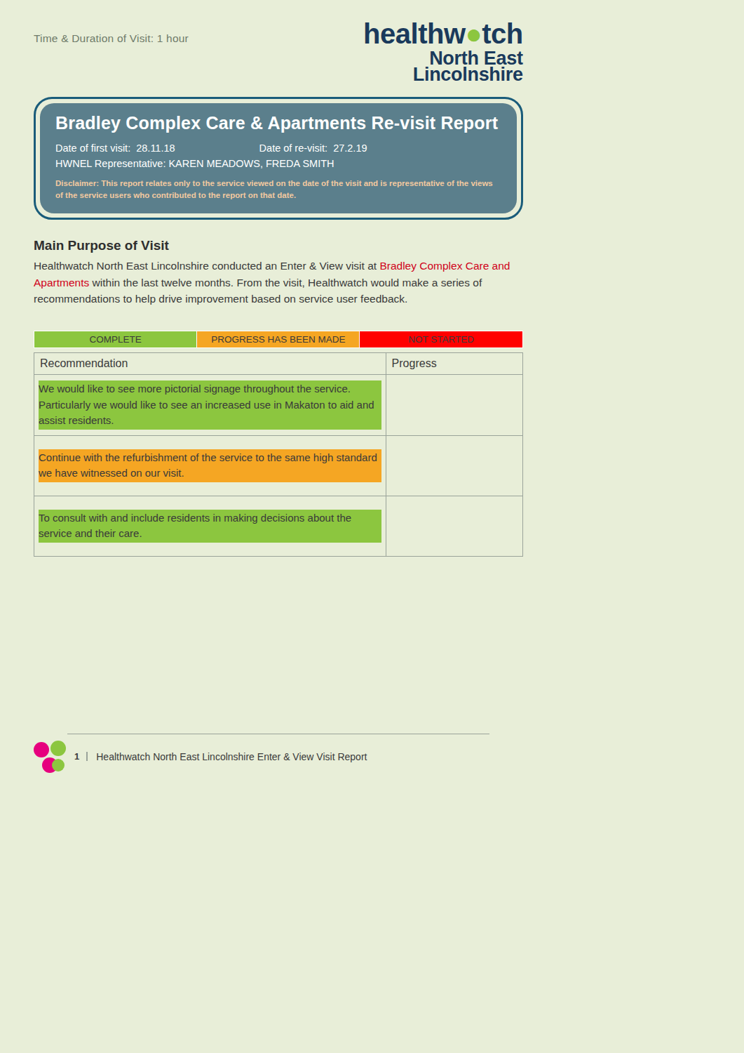Time & Duration of Visit: 1 hour
healthw●tch
North East
Lincolnshire
Bradley Complex Care & Apartments Re-visit Report
Date of first visit: 28.11.18 Date of re-visit: 27.2.19
HWNEL Representative: KAREN MEADOWS, FREDA SMITH
Disclaimer: This report relates only to the service viewed on the date of the visit and is representative of the views of the service users who contributed to the report on that date.
Main Purpose of Visit
Healthwatch North East Lincolnshire conducted an Enter & View visit at Bradley Complex Care and Apartments within the last twelve months. From the visit, Healthwatch would make a series of recommendations to help drive improvement based on service user feedback.
| COMPLETE | PROGRESS HAS BEEN MADE | NOT STARTED |
| Recommendation | Progress |
| --- | --- |
| We would like to see more pictorial signage throughout the service. Particularly we would like to see an increased use in Makaton to aid and assist residents. | |
| Continue with the refurbishment of the service to the same high standard we have witnessed on our visit. | |
| To consult with and include residents in making decisions about the service and their care. | |
1
Healthwatch North East Lincolnshire Enter & View Visit Report